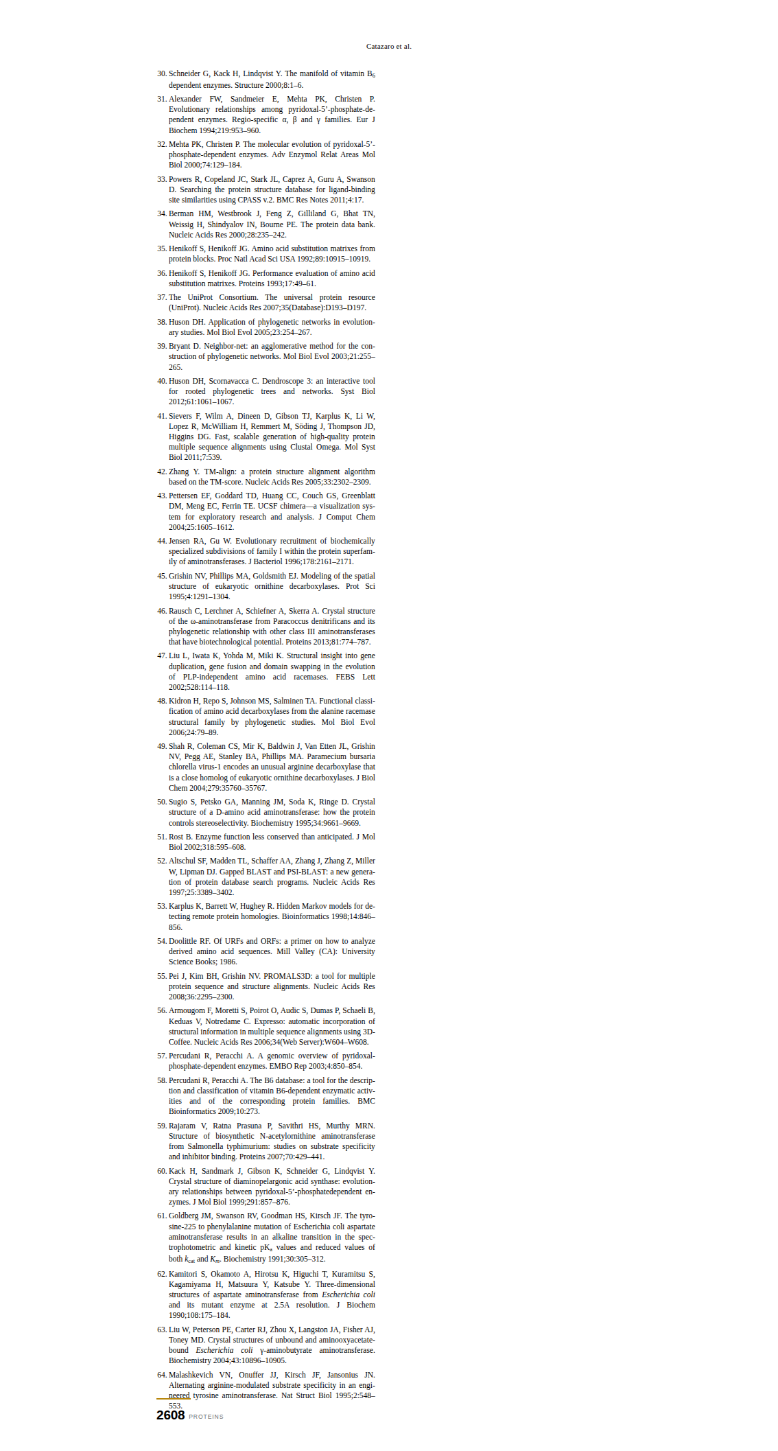Catazaro et al.
30. Schneider G, Kack H, Lindqvist Y. The manifold of vitamin B6 dependent enzymes. Structure 2000;8:1–6.
31. Alexander FW, Sandmeier E, Mehta PK, Christen P. Evolutionary relationships among pyridoxal-5’-phosphate-dependent enzymes. Regio-specific α, β and γ families. Eur J Biochem 1994;219:953–960.
32. Mehta PK, Christen P. The molecular evolution of pyridoxal-5’-phosphate-dependent enzymes. Adv Enzymol Relat Areas Mol Biol 2000;74:129–184.
33. Powers R, Copeland JC, Stark JL, Caprez A, Guru A, Swanson D. Searching the protein structure database for ligand-binding site similarities using CPASS v.2. BMC Res Notes 2011;4:17.
34. Berman HM, Westbrook J, Feng Z, Gilliland G, Bhat TN, Weissig H, Shindyalov IN, Bourne PE. The protein data bank. Nucleic Acids Res 2000;28:235–242.
35. Henikoff S, Henikoff JG. Amino acid substitution matrixes from protein blocks. Proc Natl Acad Sci USA 1992;89:10915–10919.
36. Henikoff S, Henikoff JG. Performance evaluation of amino acid substitution matrixes. Proteins 1993;17:49–61.
37. The UniProt Consortium. The universal protein resource (UniProt). Nucleic Acids Res 2007;35(Database):D193–D197.
38. Huson DH. Application of phylogenetic networks in evolutionary studies. Mol Biol Evol 2005;23:254–267.
39. Bryant D. Neighbor-net: an agglomerative method for the construction of phylogenetic networks. Mol Biol Evol 2003;21:255–265.
40. Huson DH, Scornavacca C. Dendroscope 3: an interactive tool for rooted phylogenetic trees and networks. Syst Biol 2012;61:1061–1067.
41. Sievers F, Wilm A, Dineen D, Gibson TJ, Karplus K, Li W, Lopez R, McWilliam H, Remmert M, Söding J, Thompson JD, Higgins DG. Fast, scalable generation of high-quality protein multiple sequence alignments using Clustal Omega. Mol Syst Biol 2011;7:539.
42. Zhang Y. TM-align: a protein structure alignment algorithm based on the TM-score. Nucleic Acids Res 2005;33:2302–2309.
43. Pettersen EF, Goddard TD, Huang CC, Couch GS, Greenblatt DM, Meng EC, Ferrin TE. UCSF chimera—a visualization system for exploratory research and analysis. J Comput Chem 2004;25:1605–1612.
44. Jensen RA, Gu W. Evolutionary recruitment of biochemically specialized subdivisions of family I within the protein superfamily of aminotransferases. J Bacteriol 1996;178:2161–2171.
45. Grishin NV, Phillips MA, Goldsmith EJ. Modeling of the spatial structure of eukaryotic ornithine decarboxylases. Prot Sci 1995;4:1291–1304.
46. Rausch C, Lerchner A, Schiefner A, Skerra A. Crystal structure of the ω-aminotransferase from Paracoccus denitrificans and its phylogenetic relationship with other class III aminotransferases that have biotechnological potential. Proteins 2013;81:774–787.
47. Liu L, Iwata K, Yohda M, Miki K. Structural insight into gene duplication, gene fusion and domain swapping in the evolution of PLP-independent amino acid racemases. FEBS Lett 2002;528:114–118.
48. Kidron H, Repo S, Johnson MS, Salminen TA. Functional classification of amino acid decarboxylases from the alanine racemase structural family by phylogenetic studies. Mol Biol Evol 2006;24:79–89.
49. Shah R, Coleman CS, Mir K, Baldwin J, Van Etten JL, Grishin NV, Pegg AE, Stanley BA, Phillips MA. Paramecium bursaria chlorella virus-1 encodes an unusual arginine decarboxylase that is a close homolog of eukaryotic ornithine decarboxylases. J Biol Chem 2004;279:35760–35767.
50. Sugio S, Petsko GA, Manning JM, Soda K, Ringe D. Crystal structure of a D-amino acid aminotransferase: how the protein controls stereoselectivity. Biochemistry 1995;34:9661–9669.
51. Rost B. Enzyme function less conserved than anticipated. J Mol Biol 2002;318:595–608.
52. Altschul SF, Madden TL, Schaffer AA, Zhang J, Zhang Z, Miller W, Lipman DJ. Gapped BLAST and PSI-BLAST: a new generation of protein database search programs. Nucleic Acids Res 1997;25:3389–3402.
53. Karplus K, Barrett W, Hughey R. Hidden Markov models for detecting remote protein homologies. Bioinformatics 1998;14:846–856.
54. Doolittle RF. Of URFs and ORFs: a primer on how to analyze derived amino acid sequences. Mill Valley (CA): University Science Books; 1986.
55. Pei J, Kim BH, Grishin NV. PROMALS3D: a tool for multiple protein sequence and structure alignments. Nucleic Acids Res 2008;36:2295–2300.
56. Armougom F, Moretti S, Poirot O, Audic S, Dumas P, Schaeli B, Keduas V, Notredame C. Expresso: automatic incorporation of structural information in multiple sequence alignments using 3D-Coffee. Nucleic Acids Res 2006;34(Web Server):W604–W608.
57. Percudani R, Peracchi A. A genomic overview of pyridoxal-phosphate-dependent enzymes. EMBO Rep 2003;4:850–854.
58. Percudani R, Peracchi A. The B6 database: a tool for the description and classification of vitamin B6-dependent enzymatic activities and of the corresponding protein families. BMC Bioinformatics 2009;10:273.
59. Rajaram V, Ratna Prasuna P, Savithri HS, Murthy MRN. Structure of biosynthetic N-acetylornithine aminotransferase from Salmonella typhimurium: studies on substrate specificity and inhibitor binding. Proteins 2007;70:429–441.
60. Kack H, Sandmark J, Gibson K, Schneider G, Lindqvist Y. Crystal structure of diaminopelargonic acid synthase: evolutionary relationships between pyridoxal-5’-phosphatedependent enzymes. J Mol Biol 1999;291:857–876.
61. Goldberg JM, Swanson RV, Goodman HS, Kirsch JF. The tyrosine-225 to phenylalanine mutation of Escherichia coli aspartate aminotransferase results in an alkaline transition in the spectrophotometric and kinetic pKa values and reduced values of both kcat and Km. Biochemistry 1991;30:305–312.
62. Kamitori S, Okamoto A, Hirotsu K, Higuchi T, Kuramitsu S, Kagamiyama H, Matsuura Y, Katsube Y. Three-dimensional structures of aspartate aminotransferase from Escherichia coli and its mutant enzyme at 2.5A resolution. J Biochem 1990;108:175–184.
63. Liu W, Peterson PE, Carter RJ, Zhou X, Langston JA, Fisher AJ, Toney MD. Crystal structures of unbound and aminooxyacetate-bound Escherichia coli γ-aminobutyrate aminotransferase. Biochemistry 2004;43:10896–10905.
64. Malashkevich VN, Onuffer JJ, Kirsch JF, Jansonius JN. Alternating arginine-modulated substrate specificity in an engineered tyrosine aminotransferase. Nat Struct Biol 1995;2:548–553.
2608 Proteins